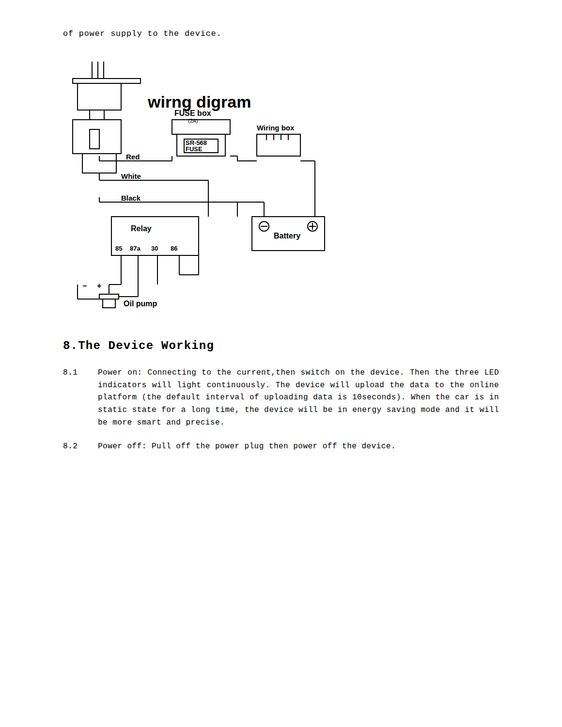of power supply to the device.
Wiring diagram Wiring diagram showing the device connected through a 2A fuse box with SR-568 fuse, a wiring box, a relay with terminals 85, 87a, 30 and 86, a battery with negative and positive terminals, and an oil pump. Wires are labelled Red, White and Black. wirng digram FUSE box (2A) SR-568 FUSE Wiring box Red White Black Relay 85 87a 30 86 Battery − + Oil pump
8.The Device Working
8.1
Power on: Connecting to the current,then switch on the device. Then the three LED indicators will light continuously. The device will upload the data to the online platform (the default interval of uploading data is 10seconds). When the car is in static state for a long time, the device will be in energy saving mode and it will be more smart and precise.
8.2
Power off: Pull off the power plug then power off the device.